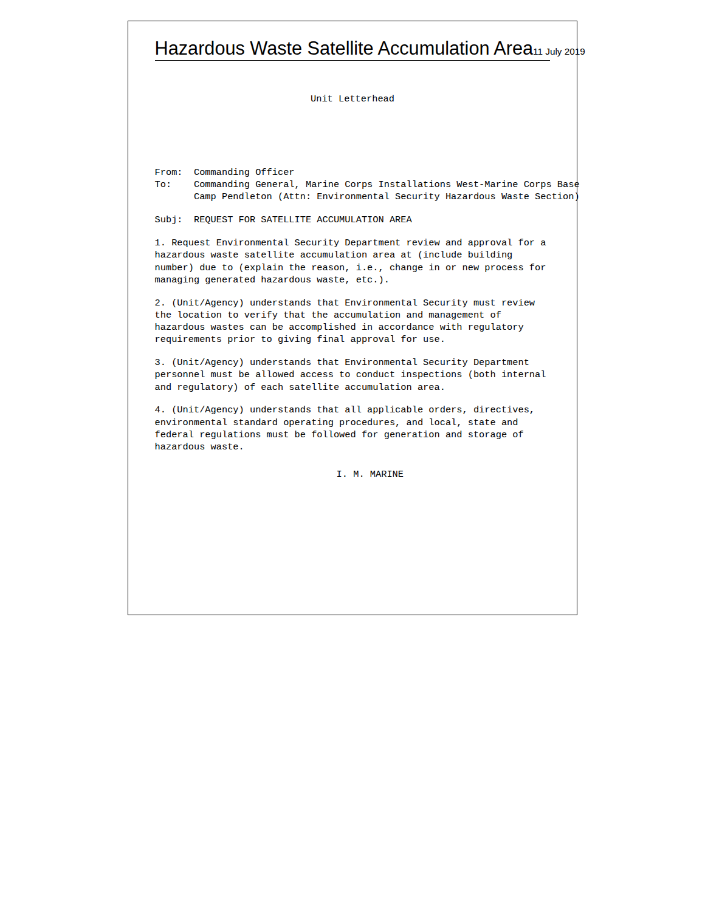Hazardous Waste Satellite Accumulation Area
11 July 2019
Unit Letterhead
From: Commanding Officer To: Commanding General, Marine Corps Installations West-Marine Corps Base Camp Pendleton (Attn: Environmental Security Hazardous Waste Section)
Subj: REQUEST FOR SATELLITE ACCUMULATION AREA
1. Request Environmental Security Department review and approval for a hazardous waste satellite accumulation area at (include building number) due to (explain the reason, i.e., change in or new process for managing generated hazardous waste, etc.).
2. (Unit/Agency) understands that Environmental Security must review the location to verify that the accumulation and management of hazardous wastes can be accomplished in accordance with regulatory requirements prior to giving final approval for use.
3. (Unit/Agency) understands that Environmental Security Department personnel must be allowed access to conduct inspections (both internal and regulatory) of each satellite accumulation area.
4. (Unit/Agency) understands that all applicable orders, directives, environmental standard operating procedures, and local, state and federal regulations must be followed for generation and storage of hazardous waste.
I. M. MARINE